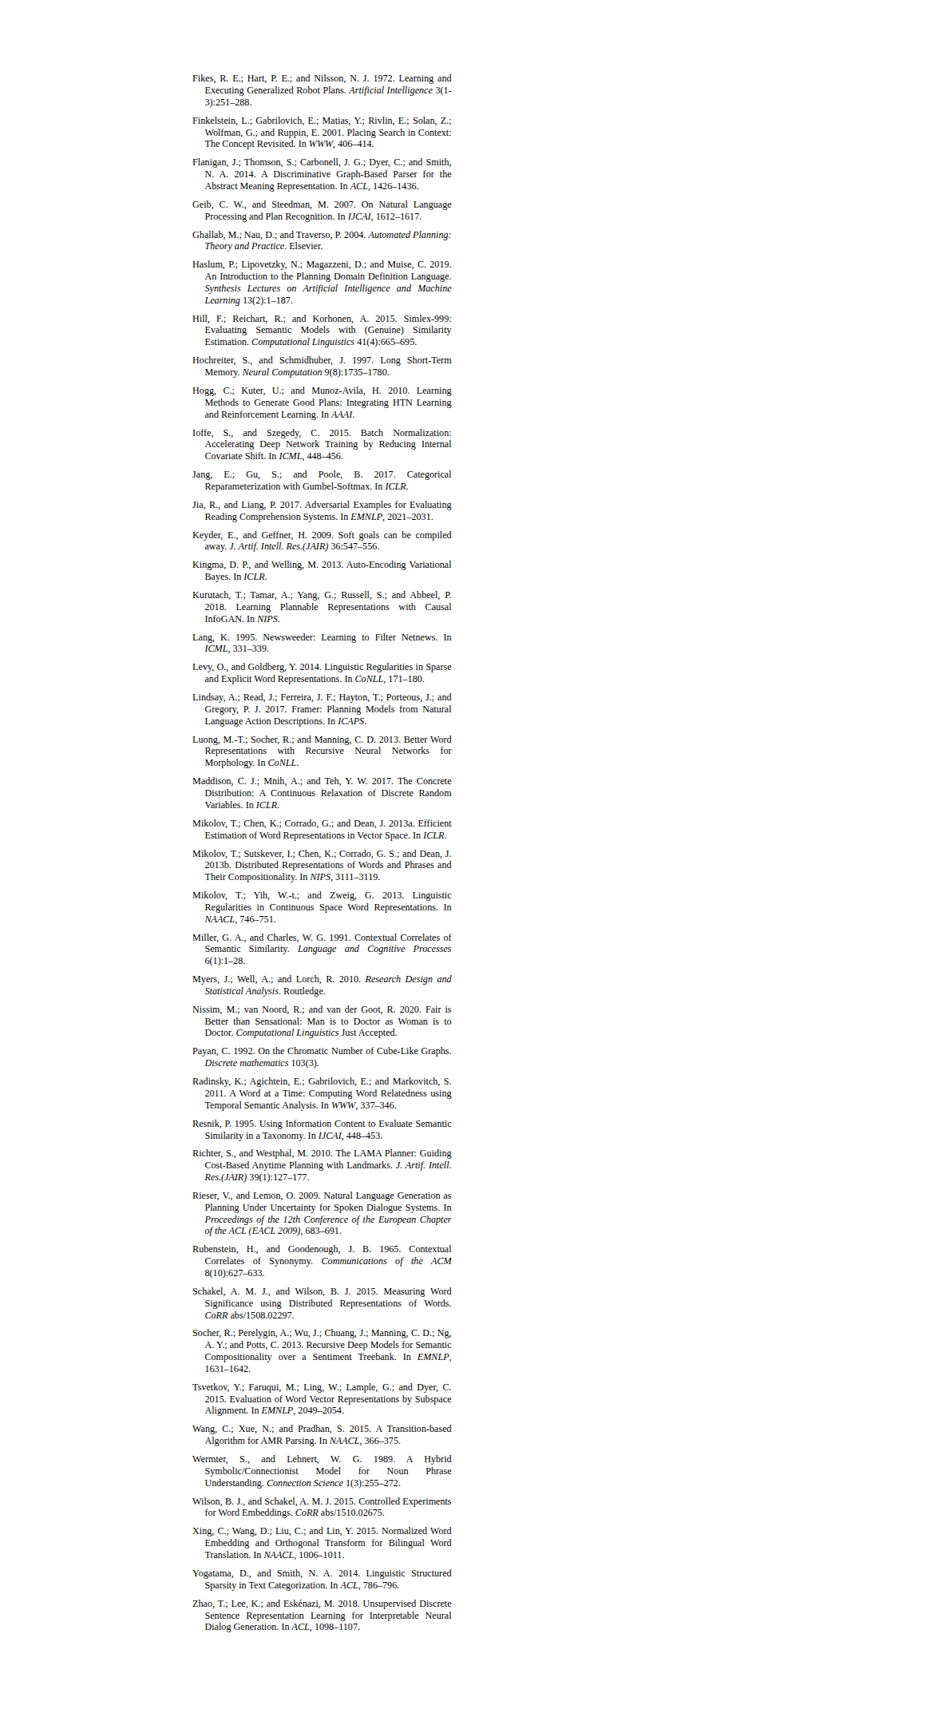Fikes, R. E.; Hart, P. E.; and Nilsson, N. J. 1972. Learning and Executing Generalized Robot Plans. Artificial Intelligence 3(1-3):251–288.
Finkelstein, L.; Gabrilovich, E.; Matias, Y.; Rivlin, E.; Solan, Z.; Wolfman, G.; and Ruppin, E. 2001. Placing Search in Context: The Concept Revisited. In WWW, 406–414.
Flanigan, J.; Thomson, S.; Carbonell, J. G.; Dyer, C.; and Smith, N. A. 2014. A Discriminative Graph-Based Parser for the Abstract Meaning Representation. In ACL, 1426–1436.
Geib, C. W., and Steedman, M. 2007. On Natural Language Processing and Plan Recognition. In IJCAI, 1612–1617.
Ghallab, M.; Nau, D.; and Traverso, P. 2004. Automated Planning: Theory and Practice. Elsevier.
Haslum, P.; Lipovetzky, N.; Magazzeni, D.; and Muise, C. 2019. An Introduction to the Planning Domain Definition Language. Synthesis Lectures on Artificial Intelligence and Machine Learning 13(2):1–187.
Hill, F.; Reichart, R.; and Korhonen, A. 2015. Simlex-999: Evaluating Semantic Models with (Genuine) Similarity Estimation. Computational Linguistics 41(4):665–695.
Hochreiter, S., and Schmidhuber, J. 1997. Long Short-Term Memory. Neural Computation 9(8):1735–1780.
Hogg, C.; Kuter, U.; and Munoz-Avila, H. 2010. Learning Methods to Generate Good Plans: Integrating HTN Learning and Reinforcement Learning. In AAAI.
Ioffe, S., and Szegedy, C. 2015. Batch Normalization: Accelerating Deep Network Training by Reducing Internal Covariate Shift. In ICML, 448–456.
Jang, E.; Gu, S.; and Poole, B. 2017. Categorical Reparameterization with Gumbel-Softmax. In ICLR.
Jia, R., and Liang, P. 2017. Adversarial Examples for Evaluating Reading Comprehension Systems. In EMNLP, 2021–2031.
Keyder, E., and Geffner, H. 2009. Soft goals can be compiled away. J. Artif. Intell. Res.(JAIR) 36:547–556.
Kingma, D. P., and Welling, M. 2013. Auto-Encoding Variational Bayes. In ICLR.
Kurutach, T.; Tamar, A.; Yang, G.; Russell, S.; and Abbeel, P. 2018. Learning Plannable Representations with Causal InfoGAN. In NIPS.
Lang, K. 1995. Newsweeder: Learning to Filter Netnews. In ICML, 331–339.
Levy, O., and Goldberg, Y. 2014. Linguistic Regularities in Sparse and Explicit Word Representations. In CoNLL, 171–180.
Lindsay, A.; Read, J.; Ferreira, J. F.; Hayton, T.; Porteous, J.; and Gregory, P. J. 2017. Framer: Planning Models from Natural Language Action Descriptions. In ICAPS.
Luong, M.-T.; Socher, R.; and Manning, C. D. 2013. Better Word Representations with Recursive Neural Networks for Morphology. In CoNLL.
Maddison, C. J.; Mnih, A.; and Teh, Y. W. 2017. The Concrete Distribution: A Continuous Relaxation of Discrete Random Variables. In ICLR.
Mikolov, T.; Chen, K.; Corrado, G.; and Dean, J. 2013a. Efficient Estimation of Word Representations in Vector Space. In ICLR.
Mikolov, T.; Sutskever, I.; Chen, K.; Corrado, G. S.; and Dean, J. 2013b. Distributed Representations of Words and Phrases and Their Compositionality. In NIPS, 3111–3119.
Mikolov, T.; Yih, W.-t.; and Zweig, G. 2013. Linguistic Regularities in Continuous Space Word Representations. In NAACL, 746–751.
Miller, G. A., and Charles, W. G. 1991. Contextual Correlates of Semantic Similarity. Language and Cognitive Processes 6(1):1–28.
Myers, J.; Well, A.; and Lorch, R. 2010. Research Design and Statistical Analysis. Routledge.
Nissim, M.; van Noord, R.; and van der Goot, R. 2020. Fair is Better than Sensational: Man is to Doctor as Woman is to Doctor. Computational Linguistics Just Accepted.
Payan, C. 1992. On the Chromatic Number of Cube-Like Graphs. Discrete mathematics 103(3).
Radinsky, K.; Agichtein, E.; Gabrilovich, E.; and Markovitch, S. 2011. A Word at a Time: Computing Word Relatedness using Temporal Semantic Analysis. In WWW, 337–346.
Resnik, P. 1995. Using Information Content to Evaluate Semantic Similarity in a Taxonomy. In IJCAI, 448–453.
Richter, S., and Westphal, M. 2010. The LAMA Planner: Guiding Cost-Based Anytime Planning with Landmarks. J. Artif. Intell. Res.(JAIR) 39(1):127–177.
Rieser, V., and Lemon, O. 2009. Natural Language Generation as Planning Under Uncertainty for Spoken Dialogue Systems. In Proceedings of the 12th Conference of the European Chapter of the ACL (EACL 2009), 683–691.
Rubenstein, H., and Goodenough, J. B. 1965. Contextual Correlates of Synonymy. Communications of the ACM 8(10):627–633.
Schakel, A. M. J., and Wilson, B. J. 2015. Measuring Word Significance using Distributed Representations of Words. CoRR abs/1508.02297.
Socher, R.; Perelygin, A.; Wu, J.; Chuang, J.; Manning, C. D.; Ng, A. Y.; and Potts, C. 2013. Recursive Deep Models for Semantic Compositionality over a Sentiment Treebank. In EMNLP, 1631–1642.
Tsvetkov, Y.; Faruqui, M.; Ling, W.; Lample, G.; and Dyer, C. 2015. Evaluation of Word Vector Representations by Subspace Alignment. In EMNLP, 2049–2054.
Wang, C.; Xue, N.; and Pradhan, S. 2015. A Transition-based Algorithm for AMR Parsing. In NAACL, 366–375.
Wermter, S., and Lehnert, W. G. 1989. A Hybrid Symbolic/Connectionist Model for Noun Phrase Understanding. Connection Science 1(3):255–272.
Wilson, B. J., and Schakel, A. M. J. 2015. Controlled Experiments for Word Embeddings. CoRR abs/1510.02675.
Xing, C.; Wang, D.; Liu, C.; and Lin, Y. 2015. Normalized Word Embedding and Orthogonal Transform for Bilingual Word Translation. In NAACL, 1006–1011.
Yogatama, D., and Smith, N. A. 2014. Linguistic Structured Sparsity in Text Categorization. In ACL, 786–796.
Zhao, T.; Lee, K.; and Eskénazi, M. 2018. Unsupervised Discrete Sentence Representation Learning for Interpretable Neural Dialog Generation. In ACL, 1098–1107.